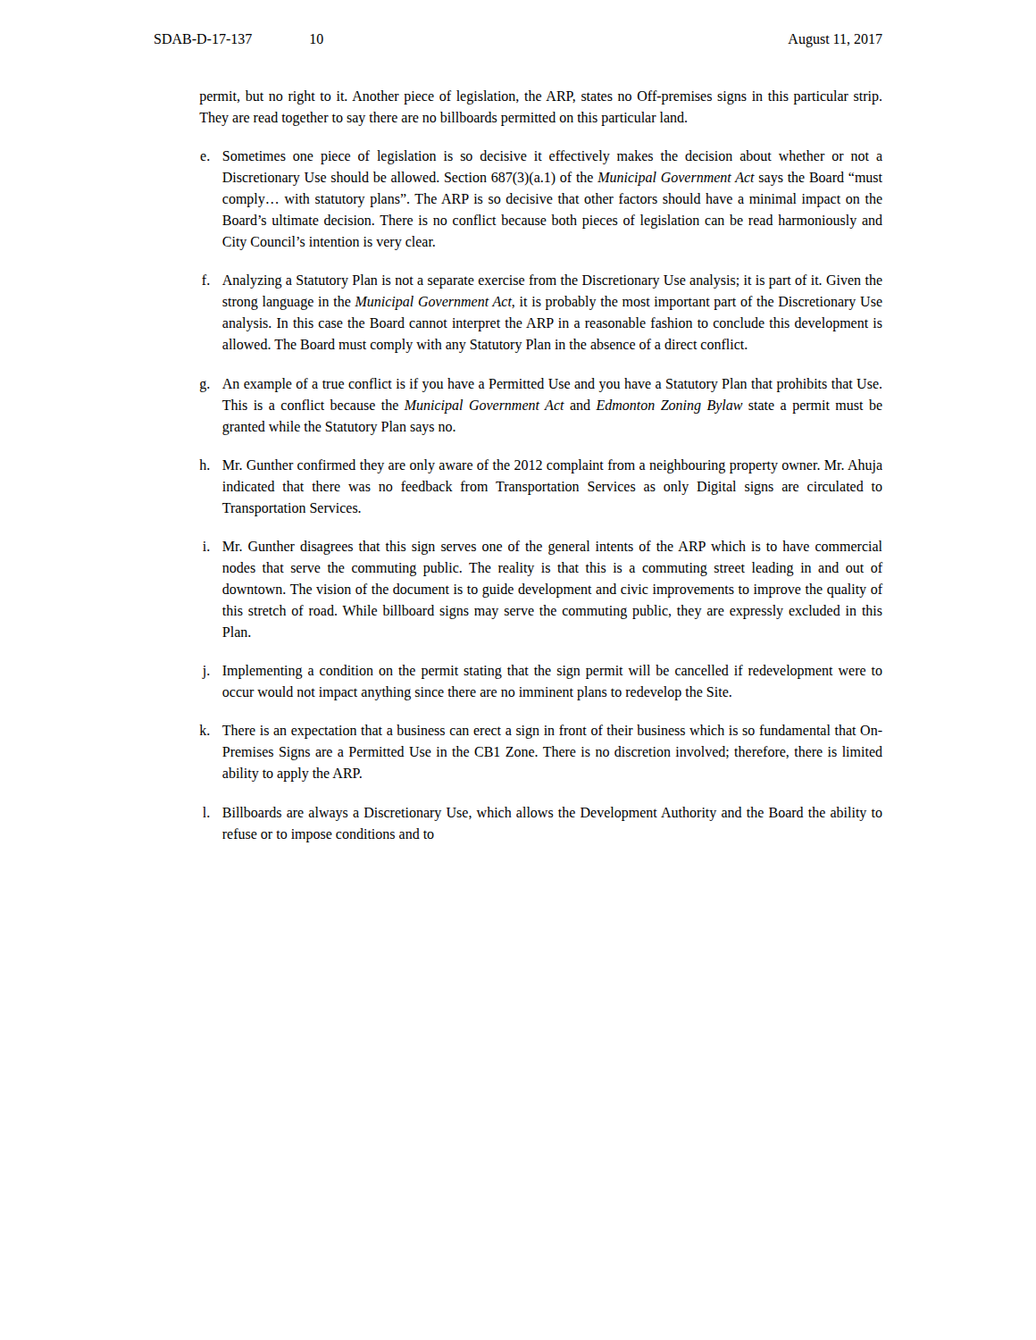SDAB-D-17-137 10 August 11, 2017
permit, but no right to it. Another piece of legislation, the ARP, states no Off-premises signs in this particular strip. They are read together to say there are no billboards permitted on this particular land.
Sometimes one piece of legislation is so decisive it effectively makes the decision about whether or not a Discretionary Use should be allowed. Section 687(3)(a.1) of the Municipal Government Act says the Board “must comply… with statutory plans”. The ARP is so decisive that other factors should have a minimal impact on the Board’s ultimate decision. There is no conflict because both pieces of legislation can be read harmoniously and City Council’s intention is very clear.
Analyzing a Statutory Plan is not a separate exercise from the Discretionary Use analysis; it is part of it. Given the strong language in the Municipal Government Act, it is probably the most important part of the Discretionary Use analysis. In this case the Board cannot interpret the ARP in a reasonable fashion to conclude this development is allowed. The Board must comply with any Statutory Plan in the absence of a direct conflict.
An example of a true conflict is if you have a Permitted Use and you have a Statutory Plan that prohibits that Use. This is a conflict because the Municipal Government Act and Edmonton Zoning Bylaw state a permit must be granted while the Statutory Plan says no.
Mr. Gunther confirmed they are only aware of the 2012 complaint from a neighbouring property owner. Mr. Ahuja indicated that there was no feedback from Transportation Services as only Digital signs are circulated to Transportation Services.
Mr. Gunther disagrees that this sign serves one of the general intents of the ARP which is to have commercial nodes that serve the commuting public. The reality is that this is a commuting street leading in and out of downtown. The vision of the document is to guide development and civic improvements to improve the quality of this stretch of road. While billboard signs may serve the commuting public, they are expressly excluded in this Plan.
Implementing a condition on the permit stating that the sign permit will be cancelled if redevelopment were to occur would not impact anything since there are no imminent plans to redevelop the Site.
There is an expectation that a business can erect a sign in front of their business which is so fundamental that On-Premises Signs are a Permitted Use in the CB1 Zone. There is no discretion involved; therefore, there is limited ability to apply the ARP.
Billboards are always a Discretionary Use, which allows the Development Authority and the Board the ability to refuse or to impose conditions and to